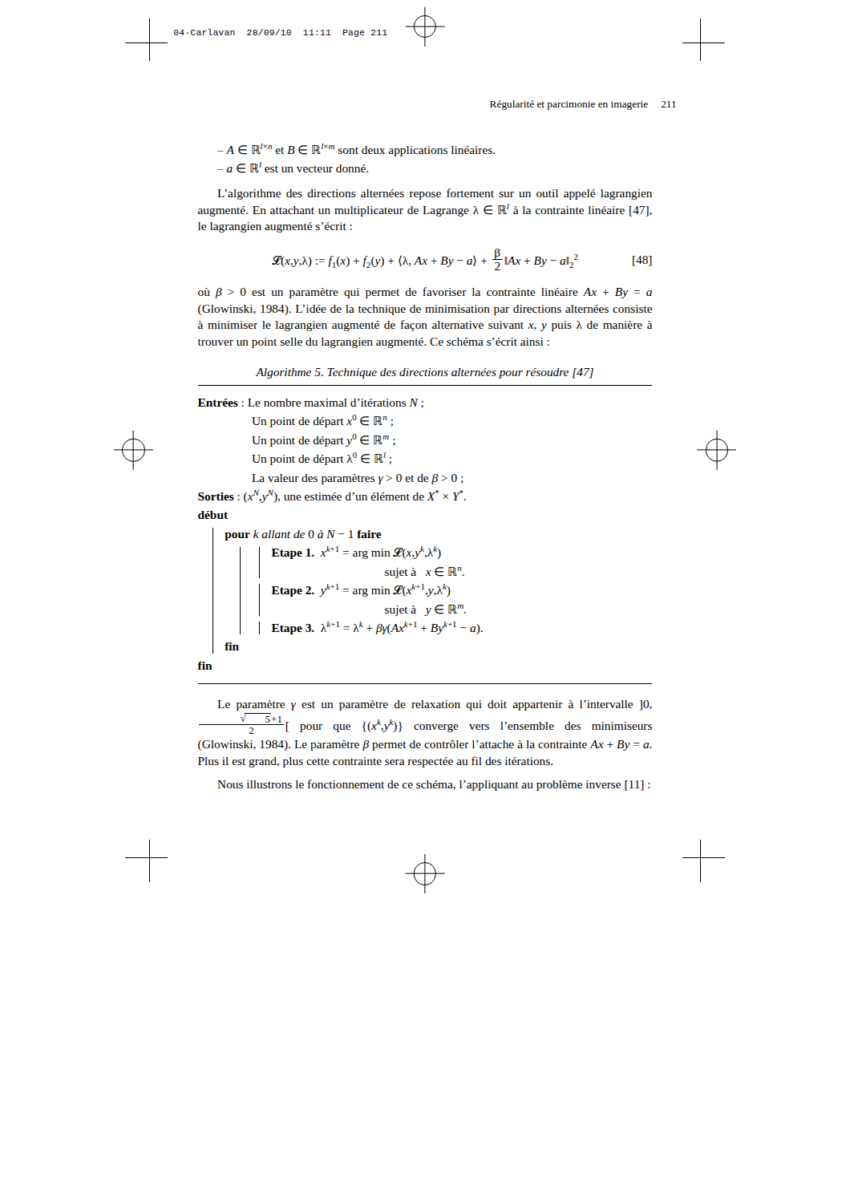04·Carlavan 28/09/10 11:11 Page 211
Régularité et parcimonie en imagerie211
A ∈ ℝl×n et B ∈ ℝl×m sont deux applications linéaires.
a ∈ ℝl est un vecteur donné.
L’algorithme des directions alternées repose fortement sur un outil appelé lagrangien augmenté. En attachant un multiplicateur de Lagrange λ ∈ ℝl à la contrainte linéaire [47], le lagrangien augmenté s’écrit :
𝓛(x,y,λ) := f1(x) + f2(y) + ⟨λ, Ax + By − a⟩ + β 2‖Ax + By − a‖22 [48]
où β > 0 est un paramètre qui permet de favoriser la contrainte linéaire Ax + By = a (Glowinski, 1984). L’idée de la technique de minimisation par directions alternées consiste à minimiser le lagrangien augmenté de façon alternative suivant x, y puis λ de manière à trouver un point selle du lagrangien augmenté. Ce schéma s’écrit ainsi :
Algorithme 5. Technique des directions alternées pour résoudre [47]
Entrées : Le nombre maximal d’itérations N ;
Un point de départ x0 ∈ ℝn ;
Un point de départ y0 ∈ ℝm ;
Un point de départ λ0 ∈ ℝl ;
La valeur des paramètres γ > 0 et de β > 0 ;
Sorties : (xN,yN), une estimée d’un élément de X* × Y*.
début
pour k allant de 0 à N − 1 faire
Etape 1. xk+1 = arg min 𝓛(x,yk,λk)
sujet à x ∈ ℝn.
Etape 2. yk+1 = arg min 𝓛(xk+1,y,λk)
sujet à y ∈ ℝm.
Etape 3. λk+1 = λk + βγ(Axk+1 + Byk+1 − a).
fin
fin
Le paramètre γ est un paramètre de relaxation qui doit appartenir à l’intervalle ]0, 5+12[ pour que {(xk,yk)} converge vers l’ensemble des minimiseurs (Glowinski, 1984). Le paramètre β permet de contrôler l’attache à la contrainte Ax + By = a. Plus il est grand, plus cette contrainte sera respectée au fil des itérations.
Nous illustrons le fonctionnement de ce schéma, l’appliquant au problème inverse [11] :